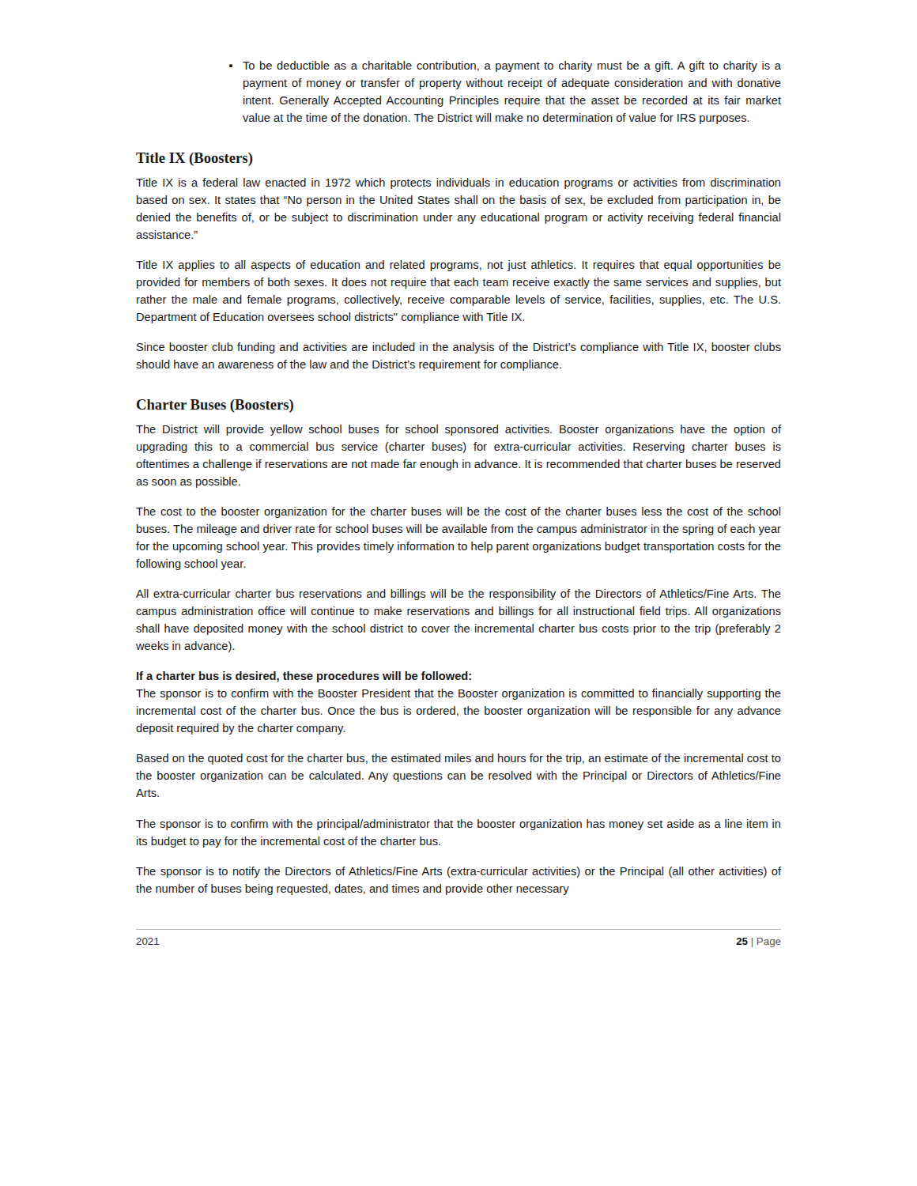To be deductible as a charitable contribution, a payment to charity must be a gift. A gift to charity is a payment of money or transfer of property without receipt of adequate consideration and with donative intent. Generally Accepted Accounting Principles require that the asset be recorded at its fair market value at the time of the donation. The District will make no determination of value for IRS purposes.
Title IX (Boosters)
Title IX is a federal law enacted in 1972 which protects individuals in education programs or activities from discrimination based on sex. It states that “No person in the United States shall on the basis of sex, be excluded from participation in, be denied the benefits of, or be subject to discrimination under any educational program or activity receiving federal financial assistance.”
Title IX applies to all aspects of education and related programs, not just athletics. It requires that equal opportunities be provided for members of both sexes. It does not require that each team receive exactly the same services and supplies, but rather the male and female programs, collectively, receive comparable levels of service, facilities, supplies, etc. The U.S. Department of Education oversees school districts" compliance with Title IX.
Since booster club funding and activities are included in the analysis of the District’s compliance with Title IX, booster clubs should have an awareness of the law and the District’s requirement for compliance.
Charter Buses (Boosters)
The District will provide yellow school buses for school sponsored activities. Booster organizations have the option of upgrading this to a commercial bus service (charter buses) for extra-curricular activities. Reserving charter buses is oftentimes a challenge if reservations are not made far enough in advance. It is recommended that charter buses be reserved as soon as possible.
The cost to the booster organization for the charter buses will be the cost of the charter buses less the cost of the school buses. The mileage and driver rate for school buses will be available from the campus administrator in the spring of each year for the upcoming school year. This provides timely information to help parent organizations budget transportation costs for the following school year.
All extra-curricular charter bus reservations and billings will be the responsibility of the Directors of Athletics/Fine Arts. The campus administration office will continue to make reservations and billings for all instructional field trips. All organizations shall have deposited money with the school district to cover the incremental charter bus costs prior to the trip (preferably 2 weeks in advance).
If a charter bus is desired, these procedures will be followed:
The sponsor is to confirm with the Booster President that the Booster organization is committed to financially supporting the incremental cost of the charter bus. Once the bus is ordered, the booster organization will be responsible for any advance deposit required by the charter company.
Based on the quoted cost for the charter bus, the estimated miles and hours for the trip, an estimate of the incremental cost to the booster organization can be calculated. Any questions can be resolved with the Principal or Directors of Athletics/Fine Arts.
The sponsor is to confirm with the principal/administrator that the booster organization has money set aside as a line item in its budget to pay for the incremental cost of the charter bus.
The sponsor is to notify the Directors of Athletics/Fine Arts (extra-curricular activities) or the Principal (all other activities) of the number of buses being requested, dates, and times and provide other necessary
2021 25 | Page